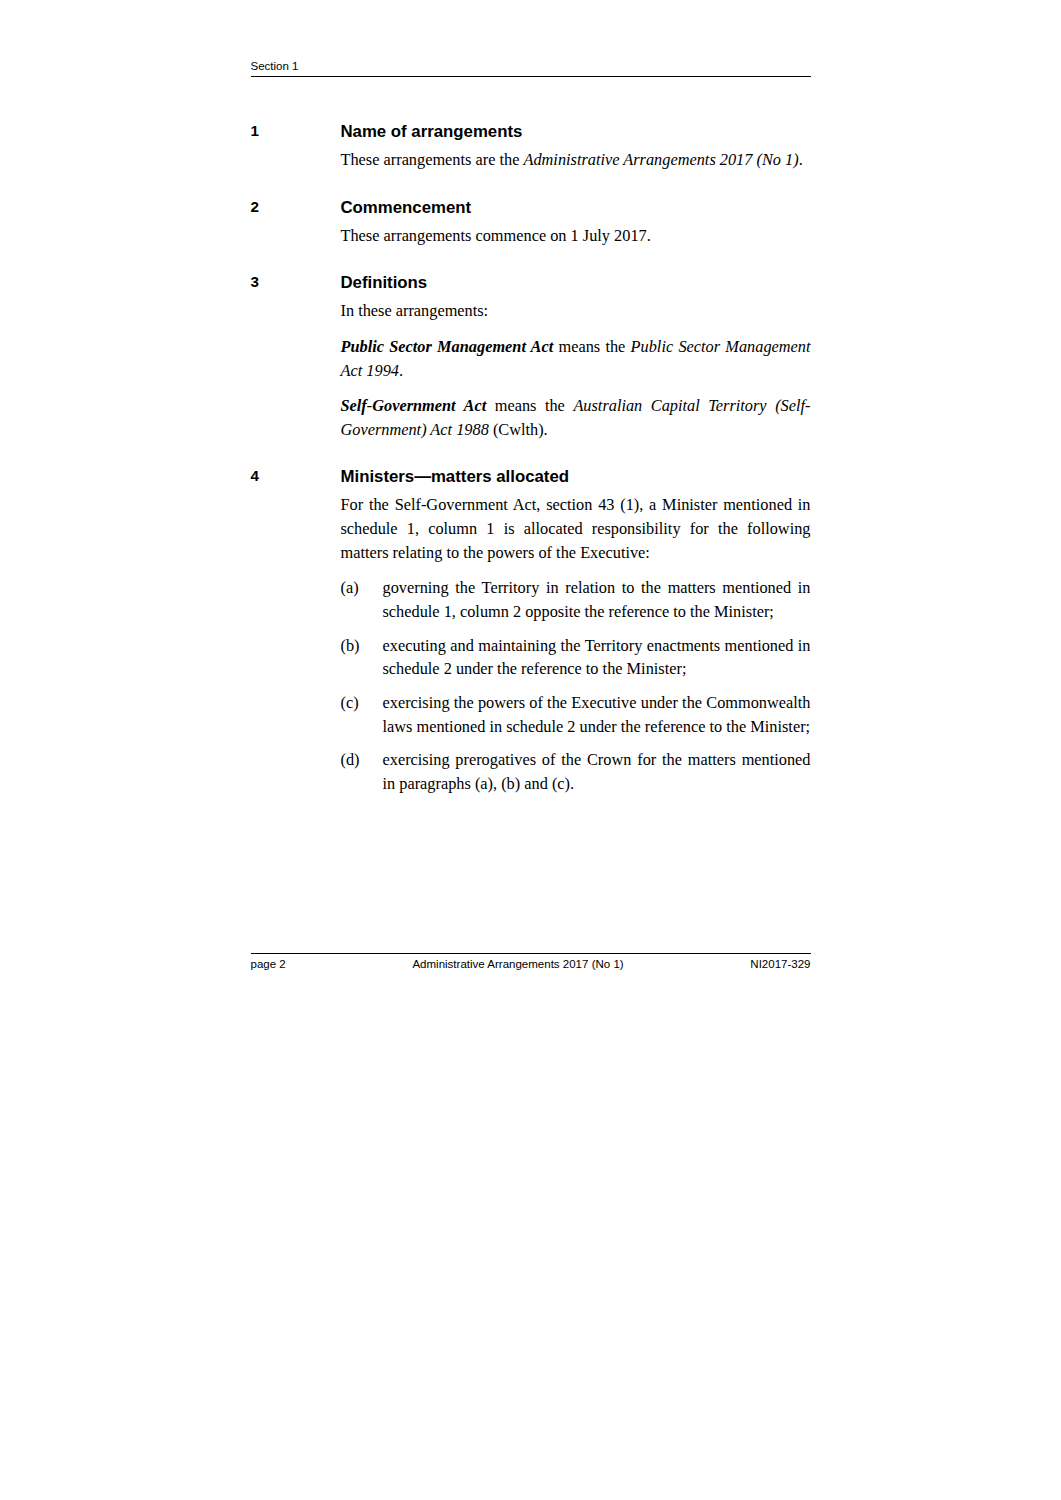Section 1
1
Name of arrangements
These arrangements are the Administrative Arrangements 2017 (No 1).
2
Commencement
These arrangements commence on 1 July 2017.
3
Definitions
In these arrangements:
Public Sector Management Act means the Public Sector Management Act 1994.
Self-Government Act means the Australian Capital Territory (Self-Government) Act 1988 (Cwlth).
4
Ministers—matters allocated
For the Self-Government Act, section 43 (1), a Minister mentioned in schedule 1, column 1 is allocated responsibility for the following matters relating to the powers of the Executive:
(a) governing the Territory in relation to the matters mentioned in schedule 1, column 2 opposite the reference to the Minister;
(b) executing and maintaining the Territory enactments mentioned in schedule 2 under the reference to the Minister;
(c) exercising the powers of the Executive under the Commonwealth laws mentioned in schedule 2 under the reference to the Minister;
(d) exercising prerogatives of the Crown for the matters mentioned in paragraphs (a), (b) and (c).
page 2
Administrative Arrangements 2017 (No 1)
NI2017-329